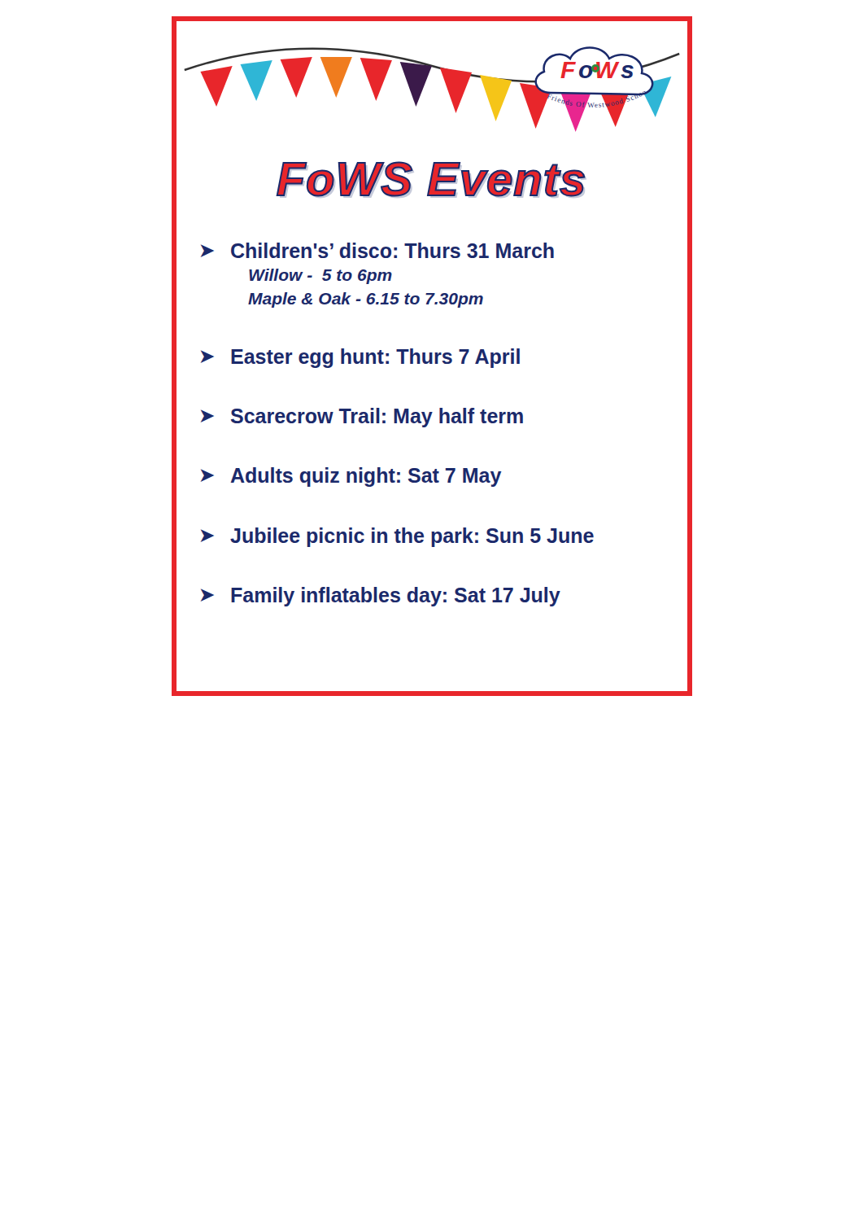F o W s Friends Of Westwood School
FoWS Events
Children's’ disco: Thurs 31 March Willow - 5 to 6pm Maple & Oak - 6.15 to 7.30pm
Easter egg hunt: Thurs 7 April
Scarecrow Trail: May half term
Adults quiz night: Sat 7 May
Jubilee picnic in the park: Sun 5 June
Family inflatables day: Sat 17 July